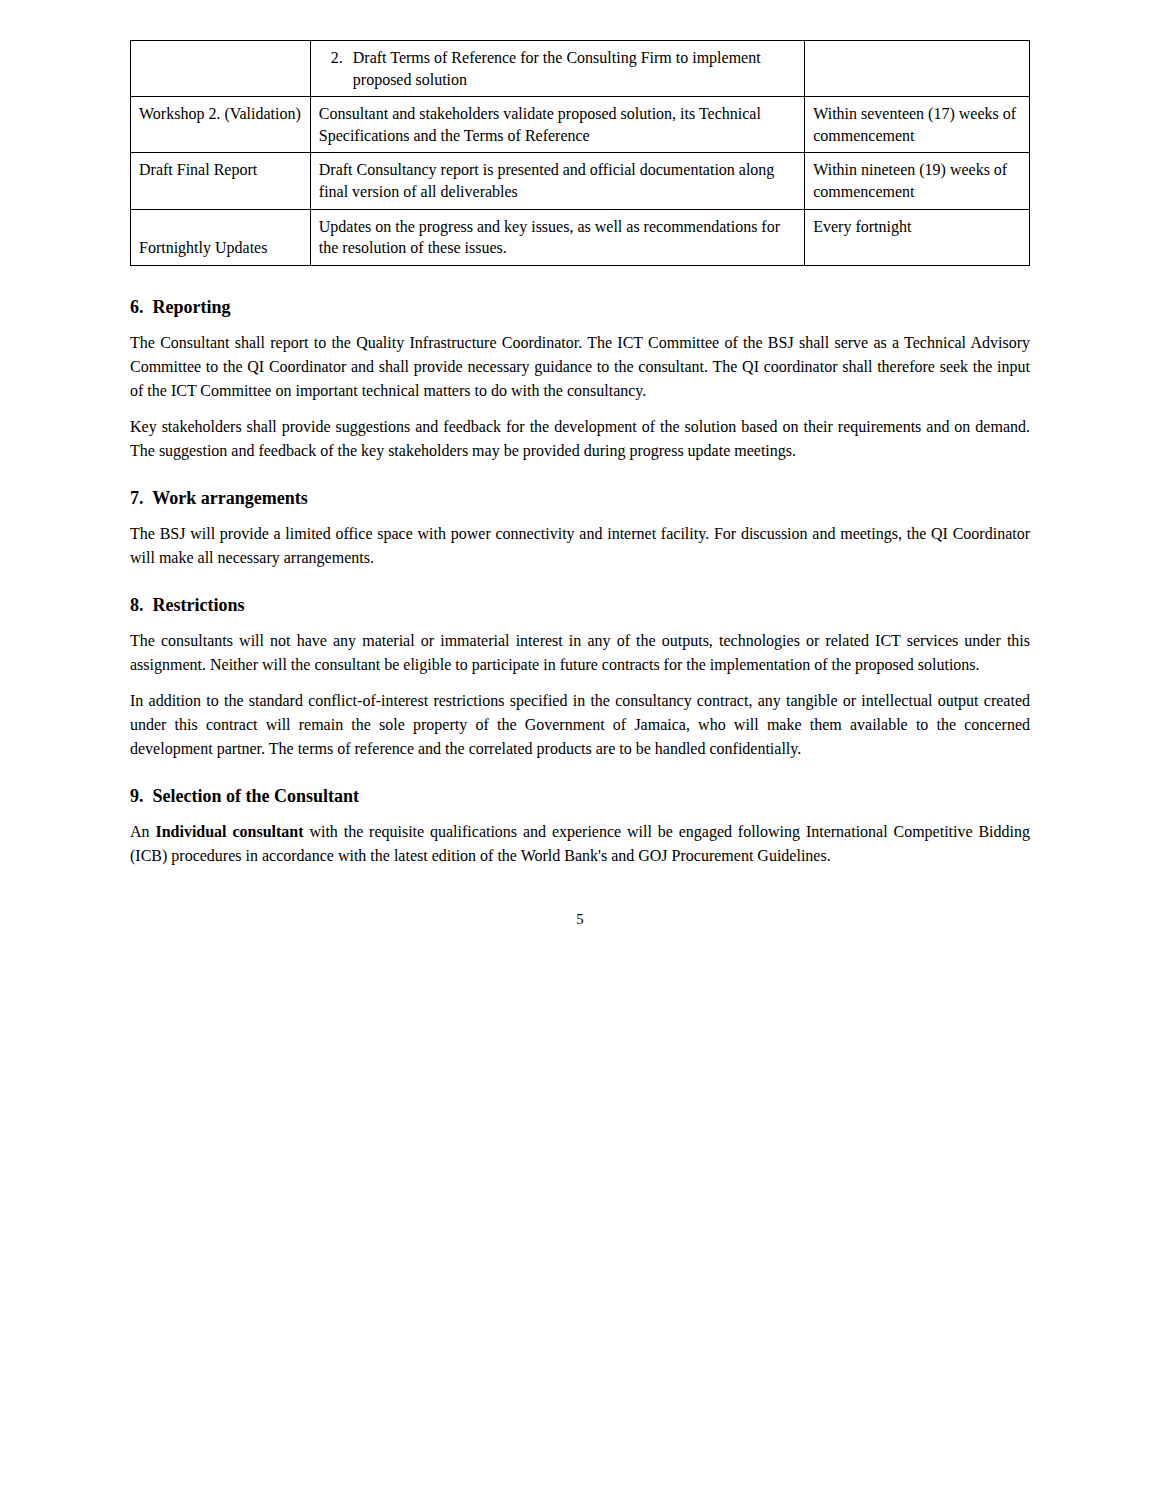| | Draft Terms of Reference for the Consulting Firm to implement proposed solution | |
| Workshop 2. (Validation) | Consultant and stakeholders validate proposed solution, its Technical Specifications and the Terms of Reference | Within seventeen (17) weeks of commencement |
| Draft Final Report | Draft Consultancy report is presented and official documentation along final version of all deliverables | Within nineteen (19) weeks of commencement |
| Fortnightly Updates | Updates on the progress and key issues, as well as recommendations for the resolution of these issues. | Every fortnight |
6. Reporting
The Consultant shall report to the Quality Infrastructure Coordinator. The ICT Committee of the BSJ shall serve as a Technical Advisory Committee to the QI Coordinator and shall provide necessary guidance to the consultant. The QI coordinator shall therefore seek the input of the ICT Committee on important technical matters to do with the consultancy.
Key stakeholders shall provide suggestions and feedback for the development of the solution based on their requirements and on demand. The suggestion and feedback of the key stakeholders may be provided during progress update meetings.
7. Work arrangements
The BSJ will provide a limited office space with power connectivity and internet facility. For discussion and meetings, the QI Coordinator will make all necessary arrangements.
8. Restrictions
The consultants will not have any material or immaterial interest in any of the outputs, technologies or related ICT services under this assignment. Neither will the consultant be eligible to participate in future contracts for the implementation of the proposed solutions.
In addition to the standard conflict-of-interest restrictions specified in the consultancy contract, any tangible or intellectual output created under this contract will remain the sole property of the Government of Jamaica, who will make them available to the concerned development partner. The terms of reference and the correlated products are to be handled confidentially.
9. Selection of the Consultant
An Individual consultant with the requisite qualifications and experience will be engaged following International Competitive Bidding (ICB) procedures in accordance with the latest edition of the World Bank's and GOJ Procurement Guidelines.
5